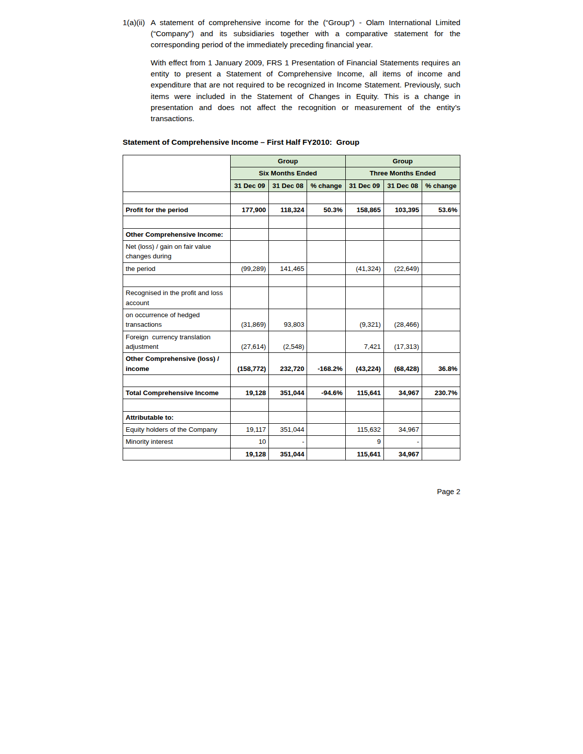1(a)(ii)
A statement of comprehensive income for the (“Group”) - Olam International Limited (“Company”) and its subsidiaries together with a comparative statement for the corresponding period of the immediately preceding financial year.
With effect from 1 January 2009, FRS 1 Presentation of Financial Statements requires an entity to present a Statement of Comprehensive Income, all items of income and expenditure that are not required to be recognized in Income Statement. Previously, such items were included in the Statement of Changes in Equity. This is a change in presentation and does not affect the recognition or measurement of the entity’s transactions.
Statement of Comprehensive Income – First Half FY2010: Group
| | Group | Group |
| --- | --- | --- |
| Six Months Ended | Three Months Ended |
| 31 Dec 09 | 31 Dec 08 | % change | 31 Dec 09 | 31 Dec 08 | % change |
| Profit for the period | 177,900 | 118,324 | 50.3% | 158,865 | 103,395 | 53.6% |
| Other Comprehensive Income: | | | | | | |
| Net (loss) / gain on fair value changes during | | | | | | |
| the period | (99,289) | 141,465 | | (41,324) | (22,649) | |
| Recognised in the profit and loss account | | | | | | |
| on occurrence of hedged transactions | (31,869) | 93,803 | | (9,321) | (28,466) | |
| Foreign currency translation adjustment | (27,614) | (2,548) | | 7,421 | (17,313) | |
| Other Comprehensive (loss) / income | (158,772) | 232,720 | -168.2% | (43,224) | (68,428) | 36.8% |
| Total Comprehensive Income | 19,128 | 351,044 | -94.6% | 115,641 | 34,967 | 230.7% |
| Attributable to: | | | | | | |
| Equity holders of the Company | 19,117 | 351,044 | | 115,632 | 34,967 | |
| Minority interest | 10 | - | | 9 | - | |
| | 19,128 | 351,044 | | 115,641 | 34,967 | |
Page 2